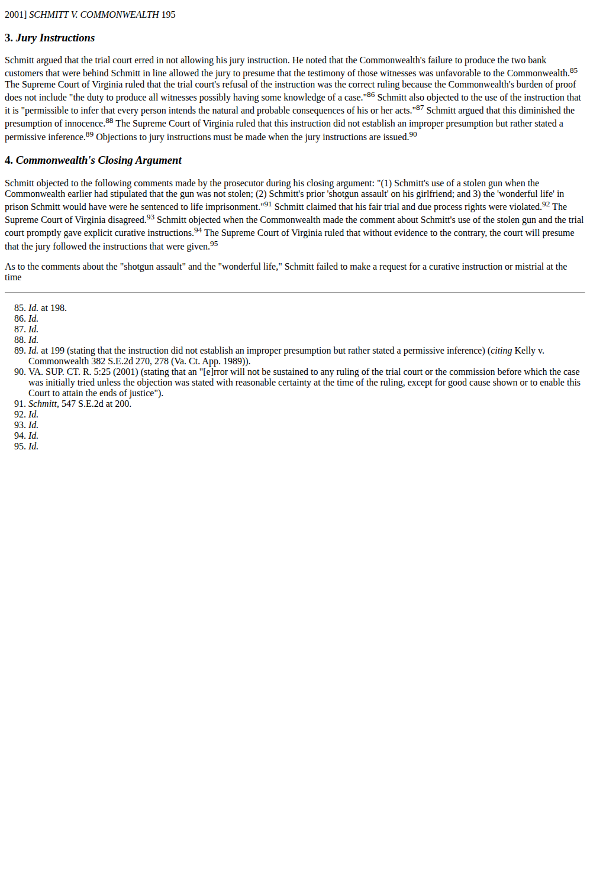2001] SCHMITT V. COMMONWEALTH 195
3. Jury Instructions
Schmitt argued that the trial court erred in not allowing his jury instruction. He noted that the Commonwealth's failure to produce the two bank customers that were behind Schmitt in line allowed the jury to presume that the testimony of those witnesses was unfavorable to the Commonwealth.85 The Supreme Court of Virginia ruled that the trial court's refusal of the instruction was the correct ruling because the Commonwealth's burden of proof does not include "the duty to produce all witnesses possibly having some knowledge of a case."86 Schmitt also objected to the use of the instruction that it is "permissible to infer that every person intends the natural and probable consequences of his or her acts."87 Schmitt argued that this diminished the presumption of innocence.88 The Supreme Court of Virginia ruled that this instruction did not establish an improper presumption but rather stated a permissive inference.89 Objections to jury instructions must be made when the jury instructions are issued.90
4. Commonwealth's Closing Argument
Schmitt objected to the following comments made by the prosecutor during his closing argument: "(1) Schmitt's use of a stolen gun when the Commonwealth earlier had stipulated that the gun was not stolen; (2) Schmitt's prior 'shotgun assault' on his girlfriend; and 3) the 'wonderful life' in prison Schmitt would have were he sentenced to life imprisonment."91 Schmitt claimed that his fair trial and due process rights were violated.92 The Supreme Court of Virginia disagreed.93 Schmitt objected when the Commonwealth made the comment about Schmitt's use of the stolen gun and the trial court promptly gave explicit curative instructions.94 The Supreme Court of Virginia ruled that without evidence to the contrary, the court will presume that the jury followed the instructions that were given.95
As to the comments about the "shotgun assault" and the "wonderful life," Schmitt failed to make a request for a curative instruction or mistrial at the time
Id. at 198.
Id.
Id.
Id.
Id. at 199 (stating that the instruction did not establish an improper presumption but rather stated a permissive inference) (citing Kelly v. Commonwealth 382 S.E.2d 270, 278 (Va. Ct. App. 1989)).
VA. SUP. CT. R. 5:25 (2001) (stating that an "[e]rror will not be sustained to any ruling of the trial court or the commission before which the case was initially tried unless the objection was stated with reasonable certainty at the time of the ruling, except for good cause shown or to enable this Court to attain the ends of justice").
Schmitt, 547 S.E.2d at 200.
Id.
Id.
Id.
Id.